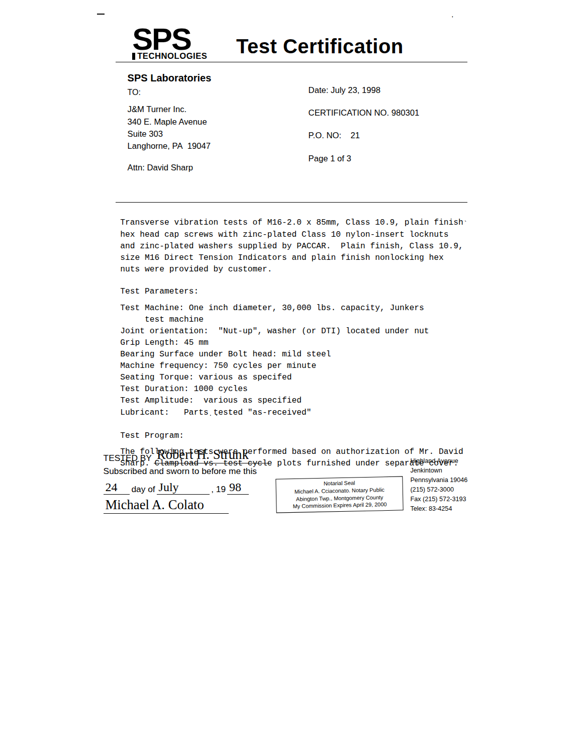' `
SPS
TECHNOLOGIES
Test Certification
SPS Laboratories
TO:
J&M Turner Inc.
340 E. Maple Avenue
Suite 303
Langhorne, PA 19047
Attn: David Sharp
Date: July 23, 1998
CERTIFICATION NO. 980301
P.O. NO: 21
Page 1 of 3
Transverse vibration tests of M16-2.0 x 85mm, Class 10.9, plain finish hex head cap screws with zinc-plated Class 10 nylon-insert locknuts and zinc-plated washers supplied by PACCAR. Plain finish, Class 10.9, size M16 Direct Tension Indicators and plain finish nonlocking hex nuts were provided by customer.
Test Parameters:
Test Machine: One inch diameter, 30,000 lbs. capacity, Junkers test machine Joint orientation: "Nut-up", washer (or DTI) located under nut Grip Length: 45 mm Bearing Surface under Bolt head: mild steel Machine frequency: 750 cycles per minute Seating Torque: various as specifed Test Duration: 1000 cycles Test Amplitude: various as specified Lubricant: Parts tested "as-received"
Test Program:
The following tests were performed based on authorization of Mr. David Sharp. Clampload vs. test cycle plots furnished under separate cover.
. .
TESTED BY Robert H. Strunk
Subscribed and sworn to before me this
24 day of July , 19 98
Michael A. Colato
Notarial Seal
Michael A. Cciaconato. Notary Public
Abington Twp., Montgomery County
My Commission Expires April 29, 2000
Highland Avenue
Jenkintown
Pennsylvania 19046
(215) 572-3000
Fax (215) 572-3193
Telex: 83-4254